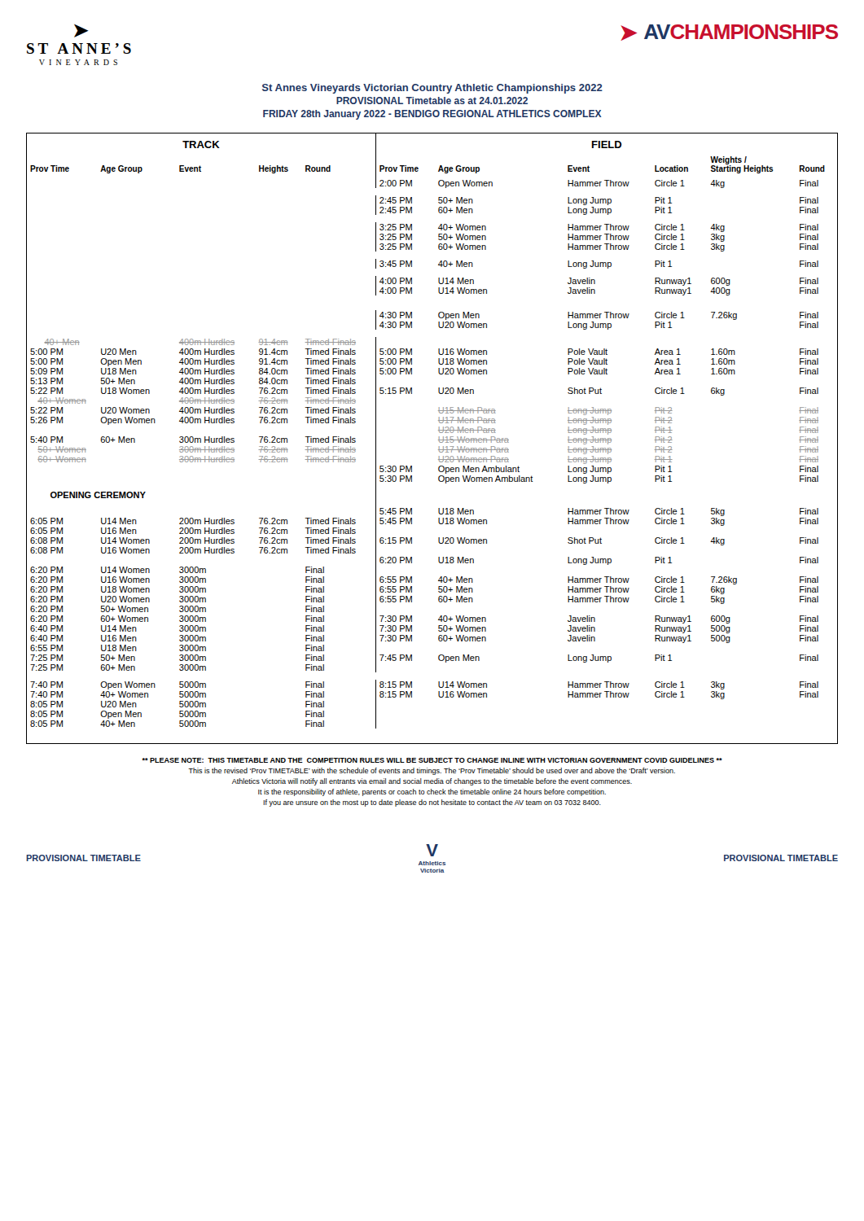➤
ST ANNE’S
VINEYARDS
➤ AV CHAMPIONSHIPS
St Annes Vineyards Victorian Country Athletic Championships 2022
PROVISIONAL Timetable as at 24.01.2022
FRIDAY 28th January 2022 - BENDIGO REGIONAL ATHLETICS COMPLEX
| TRACK | FIELD |
| --- | --- |
| Prov Time | Age Group | Event | Heights | Round | Prov Time | Age Group | Event | Location | Weights / Starting Heights | Round |
| | | | | | 2:00 PM | Open Women | Hammer Throw | Circle 1 | 4kg | Final |
| | | | | | 2:45 PM | 50+ Men | Long Jump | Pit 1 | | Final |
| | | | | | 2:45 PM | 60+ Men | Long Jump | Pit 1 | | Final |
| | | | | | 3:25 PM | 40+ Women | Hammer Throw | Circle 1 | 4kg | Final |
| | | | | | 3:25 PM | 50+ Women | Hammer Throw | Circle 1 | 3kg | Final |
| | | | | | 3:25 PM | 60+ Women | Hammer Throw | Circle 1 | 3kg | Final |
| | | | | | 3:45 PM | 40+ Men | Long Jump | Pit 1 | | Final |
| | | | | | 4:00 PM | U14 Men | Javelin | Runway1 | 600g | Final |
| | | | | | 4:00 PM | U14 Women | Javelin | Runway1 | 400g | Final |
| | | | | | 4:30 PM | Open Men | Hammer Throw | Circle 1 | 7.26kg | Final |
| | | | | | 4:30 PM | U20 Women | Long Jump | Pit 1 | | Final |
| 40+ Men | | 400m Hurdles | 91.4cm | Timed Finals | | | | | | |
| 5:00 PM | U20 Men | 400m Hurdles | 91.4cm | Timed Finals | 5:00 PM | U16 Women | Pole Vault | Area 1 | 1.60m | Final |
| 5:00 PM | Open Men | 400m Hurdles | 91.4cm | Timed Finals | 5:00 PM | U18 Women | Pole Vault | Area 1 | 1.60m | Final |
| 5:09 PM | U18 Men | 400m Hurdles | 84.0cm | Timed Finals | 5:00 PM | U20 Women | Pole Vault | Area 1 | 1.60m | Final |
| 5:13 PM | 50+ Men | 400m Hurdles | 84.0cm | Timed Finals | | | | | | |
| 5:22 PM | U18 Women | 400m Hurdles | 76.2cm | Timed Finals | 5:15 PM | U20 Men | Shot Put | Circle 1 | 6kg | Final |
| 40+ Women | | 400m Hurdles | 76.2cm | Timed Finals | | | | | | |
| 5:22 PM | U20 Women | 400m Hurdles | 76.2cm | Timed Finals | | U15 Men Para | Long Jump | Pit 2 | | Final |
| 5:26 PM | Open Women | 400m Hurdles | 76.2cm | Timed Finals | | U17 Men Para | Long Jump | Pit 2 | | Final |
| | | | | | | U20 Men Para | Long Jump | Pit 1 | | Final |
| 5:40 PM | 60+ Men | 300m Hurdles | 76.2cm | Timed Finals | | U15 Women Para | Long Jump | Pit 2 | | Final |
| 50+ Women | | 300m Hurdles | 76.2cm | Timed Finals | | U17 Women Para | Long Jump | Pit 2 | | Final |
| 60+ Women | | 300m Hurdles | 76.2cm | Timed Finals | | U20 Women Para | Long Jump | Pit 1 | | Final |
| | | | | | 5:30 PM | Open Men Ambulant | Long Jump | Pit 1 | | Final |
| | | | | | 5:30 PM | Open Women Ambulant | Long Jump | Pit 1 | | Final |
| OPENING CEREMONY | | | | | | |
| | | | | | 5:45 PM | U18 Men | Hammer Throw | Circle 1 | 5kg | Final |
| 6:05 PM | U14 Men | 200m Hurdles | 76.2cm | Timed Finals | 5:45 PM | U18 Women | Hammer Throw | Circle 1 | 3kg | Final |
| 6:05 PM | U16 Men | 200m Hurdles | 76.2cm | Timed Finals | | | | | | |
| 6:08 PM | U14 Women | 200m Hurdles | 76.2cm | Timed Finals | 6:15 PM | U20 Women | Shot Put | Circle 1 | 4kg | Final |
| 6:08 PM | U16 Women | 200m Hurdles | 76.2cm | Timed Finals | | | | | | |
| | | | | | 6:20 PM | U18 Men | Long Jump | Pit 1 | | Final |
| 6:20 PM | U14 Women | 3000m | | Final | | | | | | |
| 6:20 PM | U16 Women | 3000m | | Final | 6:55 PM | 40+ Men | Hammer Throw | Circle 1 | 7.26kg | Final |
| 6:20 PM | U18 Women | 3000m | | Final | 6:55 PM | 50+ Men | Hammer Throw | Circle 1 | 6kg | Final |
| 6:20 PM | U20 Women | 3000m | | Final | 6:55 PM | 60+ Men | Hammer Throw | Circle 1 | 5kg | Final |
| 6:20 PM | 50+ Women | 3000m | | Final | | | | | | |
| 6:20 PM | 60+ Women | 3000m | | Final | 7:30 PM | 40+ Women | Javelin | Runway1 | 600g | Final |
| 6:40 PM | U14 Men | 3000m | | Final | 7:30 PM | 50+ Women | Javelin | Runway1 | 500g | Final |
| 6:40 PM | U16 Men | 3000m | | Final | 7:30 PM | 60+ Women | Javelin | Runway1 | 500g | Final |
| 6:55 PM | U18 Men | 3000m | | Final | | | | | | |
| 7:25 PM | 50+ Men | 3000m | | Final | 7:45 PM | Open Men | Long Jump | Pit 1 | | Final |
| 7:25 PM | 60+ Men | 3000m | | Final | | | | | | |
| 7:40 PM | Open Women | 5000m | | Final | 8:15 PM | U14 Women | Hammer Throw | Circle 1 | 3kg | Final |
| 7:40 PM | 40+ Women | 5000m | | Final | 8:15 PM | U16 Women | Hammer Throw | Circle 1 | 3kg | Final |
| 8:05 PM | U20 Men | 5000m | | Final | | | | | | |
| 8:05 PM | Open Men | 5000m | | Final | | | | | | |
| 8:05 PM | 40+ Men | 5000m | | Final | | | | | | |
** PLEASE NOTE: THIS TIMETABLE AND THE COMPETITION RULES WILL BE SUBJECT TO CHANGE INLINE WITH VICTORIAN GOVERNMENT COVID GUIDELINES **
This is the revised ‘Prov TIMETABLE’ with the schedule of events and timings. The ‘Prov Timetable’ should be used over and above the ‘Draft’ version.
Athletics Victoria will notify all entrants via email and social media of changes to the timetable before the event commences.
It is the responsibility of athlete, parents or coach to check the timetable online 24 hours before competition.
If you are unsure on the most up to date please do not hesitate to contact the AV team on 03 7032 8400.
PROVISIONAL TIMETABLE
V
Athletics
Victoria
PROVISIONAL TIMETABLE